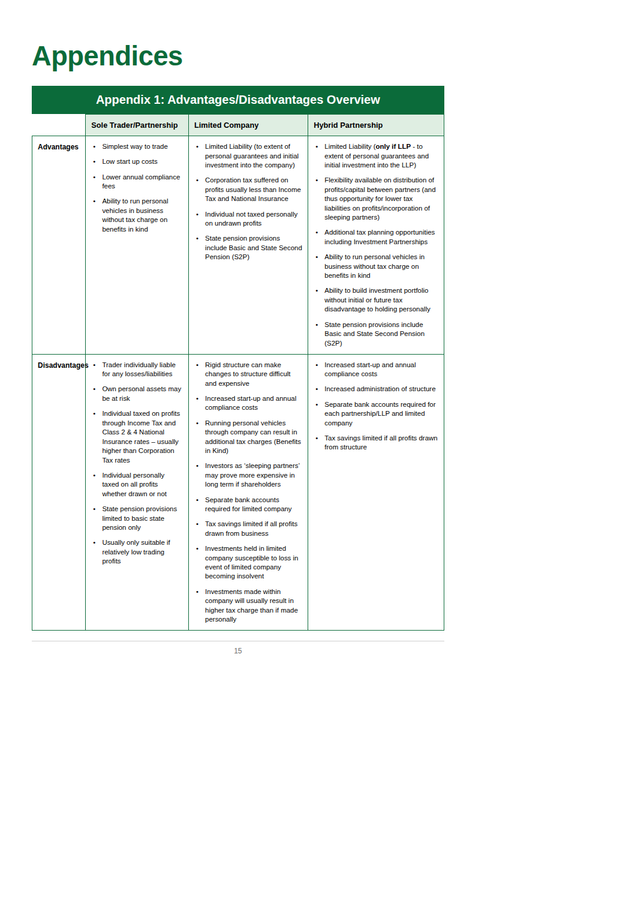Appendices
Appendix 1: Advantages/Disadvantages Overview
| | Sole Trader/Partnership | Limited Company | Hybrid Partnership |
| --- | --- | --- | --- |
| Advantages | Simplest way to trade Low start up costs Lower annual compliance fees Ability to run personal vehicles in business without tax charge on benefits in kind | Limited Liability (to extent of personal guarantees and initial investment into the company) Corporation tax suffered on profits usually less than Income Tax and National Insurance Individual not taxed personally on undrawn profits State pension provisions include Basic and State Second Pension (S2P) | Limited Liability ( only if LLP - to extent of personal guarantees and initial investment into the LLP) Flexibility available on distribution of profits/capital between partners (and thus opportunity for lower tax liabilities on profits/incorporation of sleeping partners) Additional tax planning opportunities including Investment Partnerships Ability to run personal vehicles in business without tax charge on benefits in kind Ability to build investment portfolio without initial or future tax disadvantage to holding personally State pension provisions include Basic and State Second Pension (S2P) |
| Disadvantages | Trader individually liable for any losses/liabilities Own personal assets may be at risk Individual taxed on profits through Income Tax and Class 2 & 4 National Insurance rates – usually higher than Corporation Tax rates Individual personally taxed on all profits whether drawn or not State pension provisions limited to basic state pension only Usually only suitable if relatively low trading profits | Rigid structure can make changes to structure difficult and expensive Increased start-up and annual compliance costs Running personal vehicles through company can result in additional tax charges (Benefits in Kind) Investors as ‘sleeping partners’ may prove more expensive in long term if shareholders Separate bank accounts required for limited company Tax savings limited if all profits drawn from business Investments held in limited company susceptible to loss in event of limited company becoming insolvent Investments made within company will usually result in higher tax charge than if made personally | Increased start-up and annual compliance costs Increased administration of structure Separate bank accounts required for each partnership/LLP and limited company Tax savings limited if all profits drawn from structure |
15